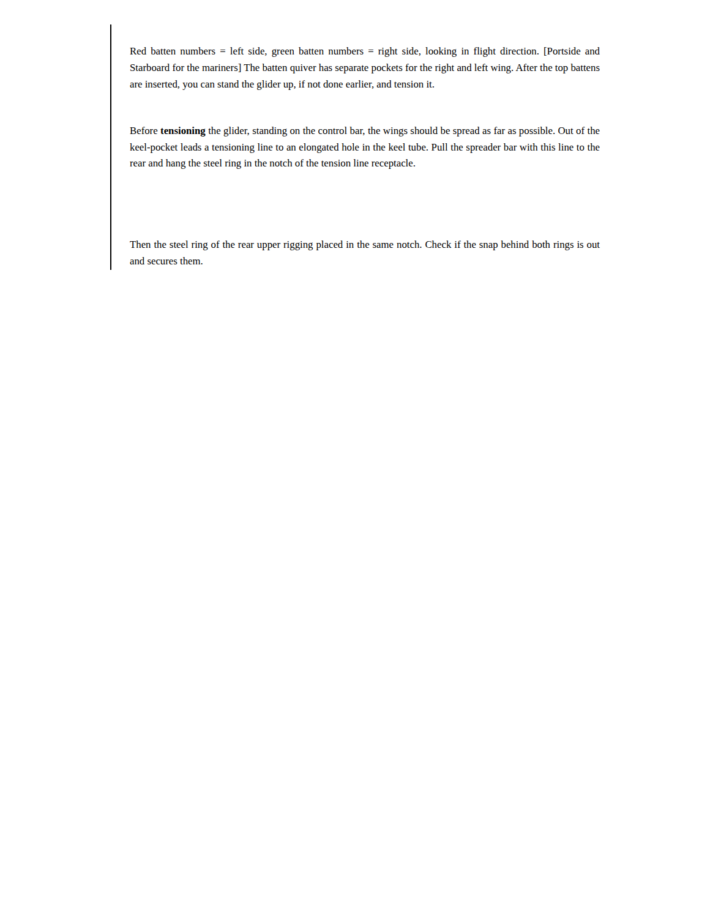Red batten numbers = left side, green batten numbers = right side, looking in flight direction. [Portside and Starboard for the mariners] The batten quiver has separate pockets for the right and left wing. After the top battens are inserted, you can stand the glider up, if not done earlier, and tension it.
Before tensioning the glider, standing on the control bar, the wings should be spread as far as possible. Out of the keel-pocket leads a tensioning line to an elongated hole in the keel tube. Pull the spreader bar with this line to the rear and hang the steel ring in the notch of the tension line receptacle.
Then the steel ring of the rear upper rigging placed in the same notch. Check if the snap behind both rings is out and secures them.